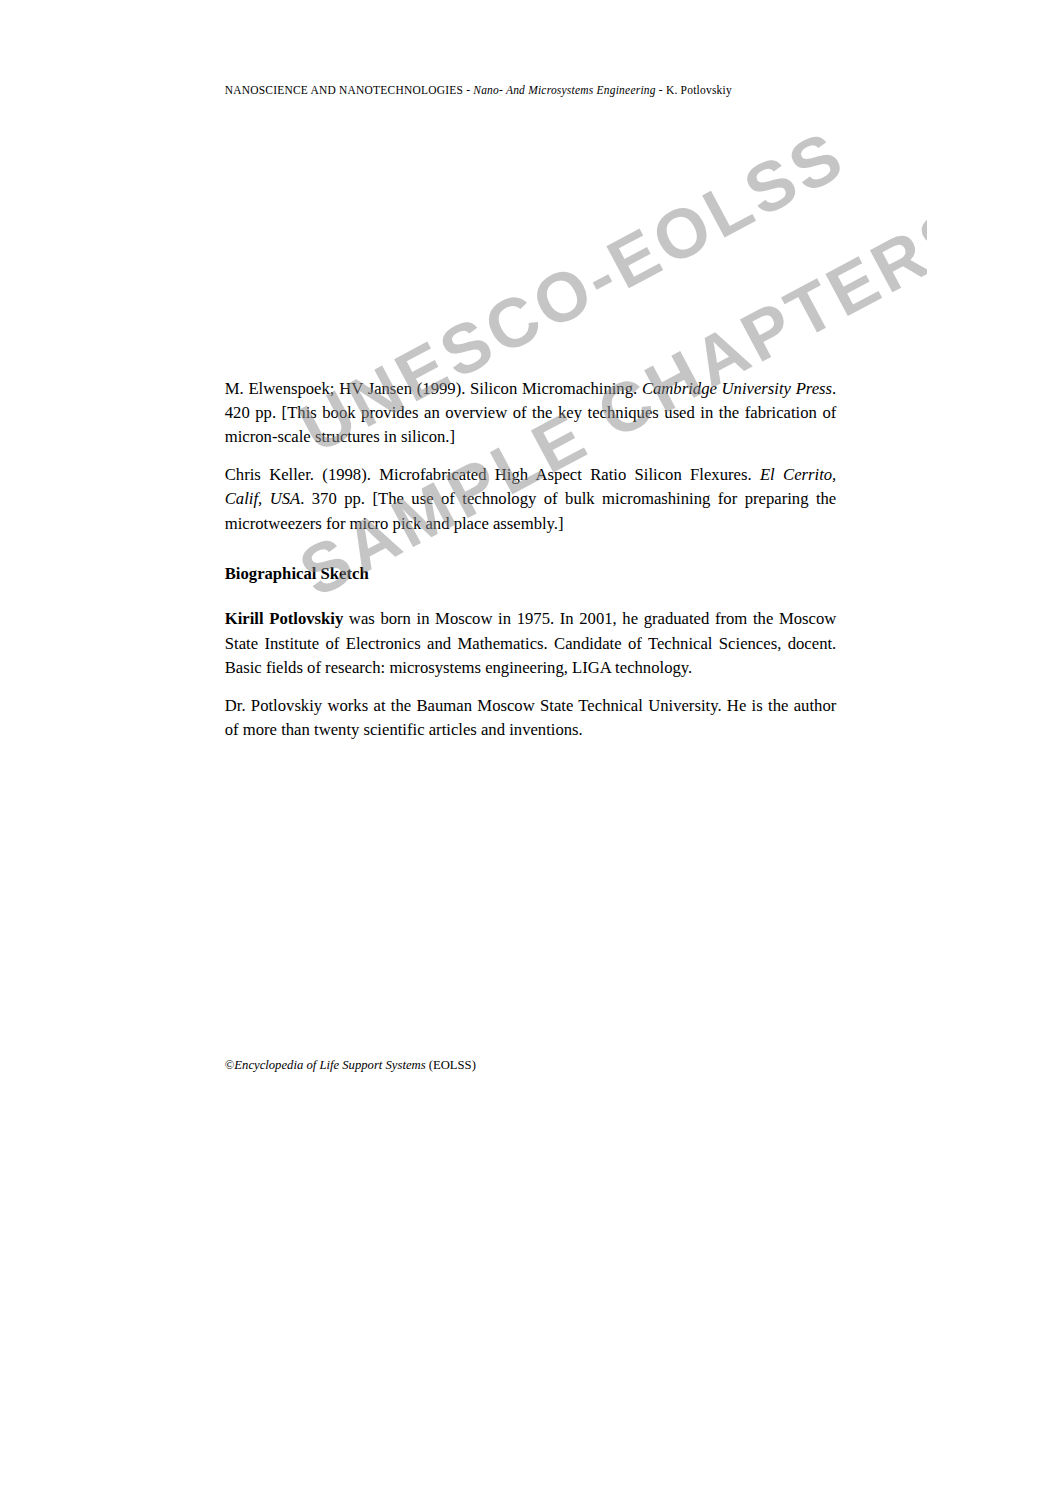NANOSCIENCE AND NANOTECHNOLOGIES - Nano- And Microsystems Engineering - K. Potlovskiy
M. Elwenspoek; HV Jansen (1999). Silicon Micromachining. Cambridge University Press. 420 pp. [This book provides an overview of the key techniques used in the fabrication of micron-scale structures in silicon.]
Chris Keller. (1998). Microfabricated High Aspect Ratio Silicon Flexures. El Cerrito, Calif, USA. 370 pp. [The use of technology of bulk micromashining for preparing the microtweezers for micro pick and place assembly.]
Biographical Sketch
Kirill Potlovskiy was born in Moscow in 1975. In 2001, he graduated from the Moscow State Institute of Electronics and Mathematics. Candidate of Technical Sciences, docent. Basic fields of research: microsystems engineering, LIGA technology.
Dr. Potlovskiy works at the Bauman Moscow State Technical University. He is the author of more than twenty scientific articles and inventions.
UNESCO-EOLSS
SAMPLE CHAPTERS
©Encyclopedia of Life Support Systems (EOLSS)